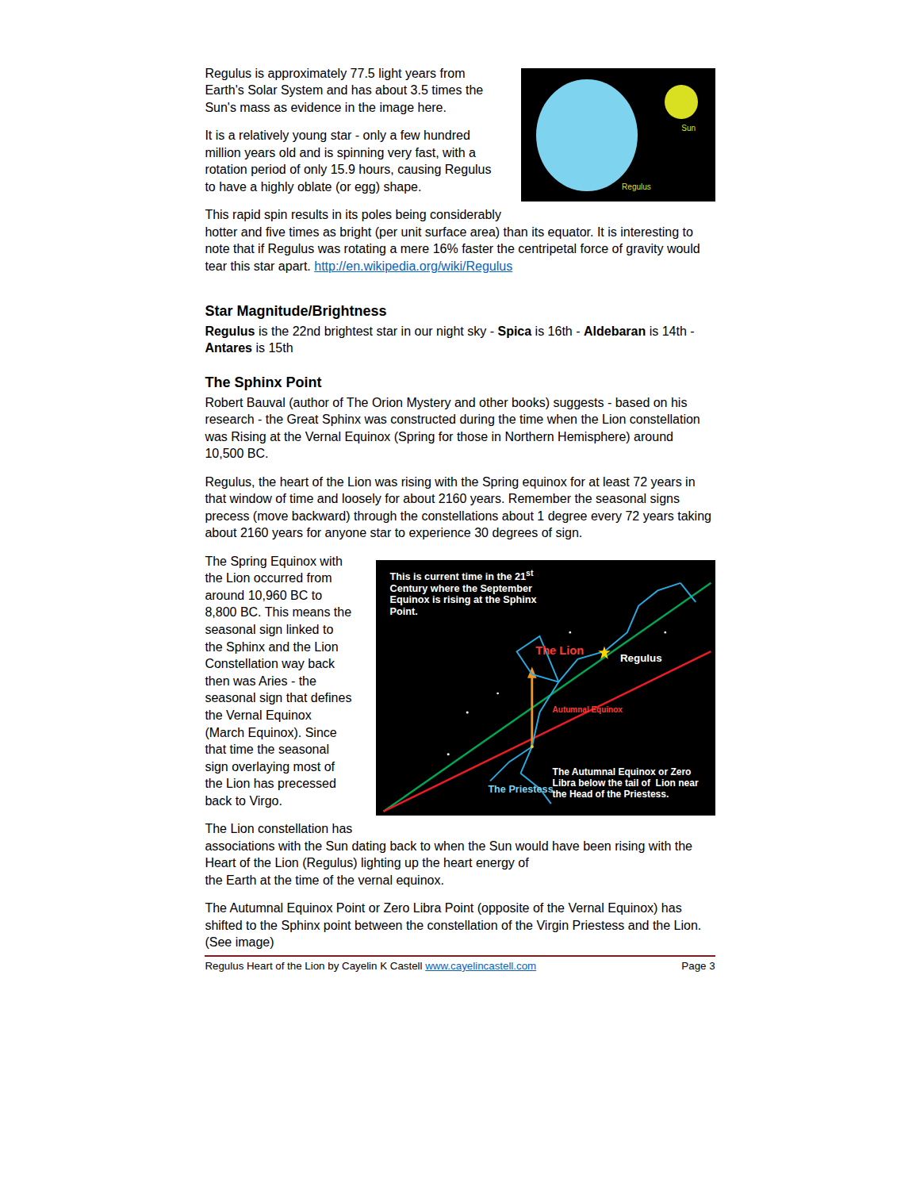Sun Regulus
Regulus is approximately 77.5 light years from Earth's Solar System and has about 3.5 times the Sun's mass as evidence in the image here.
It is a relatively young star - only a few hundred million years old and is spinning very fast, with a rotation period of only 15.9 hours, causing Regulus to have a highly oblate (or egg) shape.
This rapid spin results in its poles being considerably hotter and five times as bright (per unit surface area) than its equator. It is interesting to note that if Regulus was rotating a mere 16% faster the centripetal force of gravity would
tear this star apart. http://en.wikipedia.org/wiki/Regulus
Star Magnitude/Brightness
Regulus is the 22nd brightest star in our night sky - Spica is 16th - Aldebaran is 14th - Antares is 15th
The Sphinx Point
Robert Bauval (author of The Orion Mystery and other books) suggests - based on his research - the Great Sphinx was constructed during the time when the Lion constellation was Rising at the Vernal Equinox (Spring for those in Northern Hemisphere) around 10,500 BC.
Regulus, the heart of the Lion was rising with the Spring equinox for at least 72 years in that window of time and loosely for about 2160 years. Remember the seasonal signs precess (move backward) through the constellations about 1 degree every 72 years taking about 2160 years for anyone star to experience 30 degrees of sign.
This is current time in the 21st Century where the September Equinox is rising at the Sphinx Point.
The Lion
Regulus
Autumnal Equinox
The Priestess
The Autumnal Equinox or Zero Libra below the tail of Lion near the Head of the Priestess.
The Spring Equinox with the Lion occurred from around 10,960 BC to 8,800 BC. This means the seasonal sign linked to the Sphinx and the Lion Constellation way back then was Aries - the seasonal sign that defines the Vernal Equinox (March Equinox). Since that time the seasonal sign overlaying most of the Lion has precessed back to Virgo.
The Lion constellation has associations with the Sun dating back to when the Sun would have been rising with the Heart of the Lion (Regulus) lighting up the heart energy of
the Earth at the time of the vernal equinox.
The Autumnal Equinox Point or Zero Libra Point (opposite of the Vernal Equinox) has shifted to the Sphinx point between the constellation of the Virgin Priestess and the Lion. (See image)
Regulus Heart of the Lion by Cayelin K Castell www.cayelincastell.com Page 3